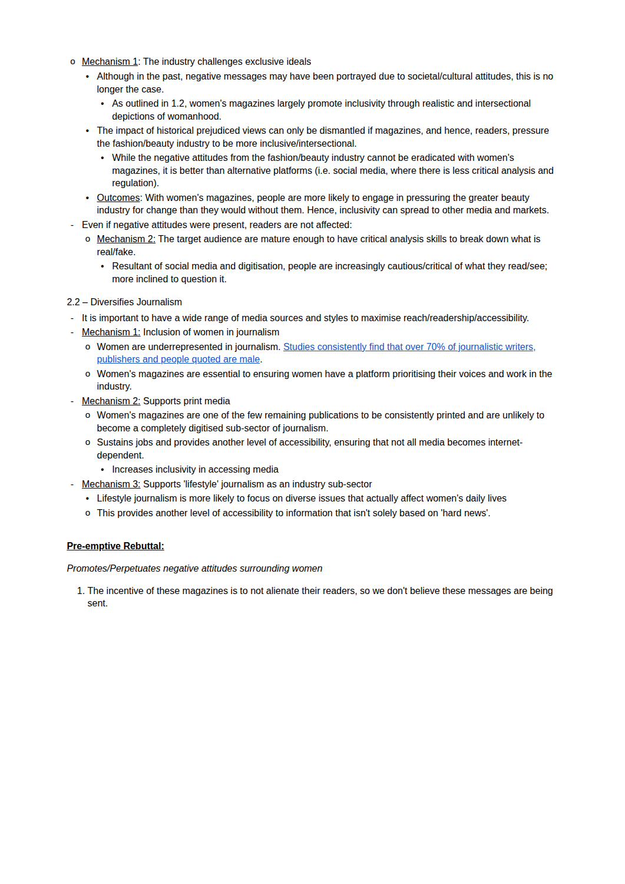Mechanism 1: The industry challenges exclusive ideals
Although in the past, negative messages may have been portrayed due to societal/cultural attitudes, this is no longer the case.
As outlined in 1.2, women's magazines largely promote inclusivity through realistic and intersectional depictions of womanhood.
The impact of historical prejudiced views can only be dismantled if magazines, and hence, readers, pressure the fashion/beauty industry to be more inclusive/intersectional.
While the negative attitudes from the fashion/beauty industry cannot be eradicated with women's magazines, it is better than alternative platforms (i.e. social media, where there is less critical analysis and regulation).
Outcomes: With women's magazines, people are more likely to engage in pressuring the greater beauty industry for change than they would without them. Hence, inclusivity can spread to other media and markets.
Even if negative attitudes were present, readers are not affected:
Mechanism 2: The target audience are mature enough to have critical analysis skills to break down what is real/fake.
Resultant of social media and digitisation, people are increasingly cautious/critical of what they read/see; more inclined to question it.
2.2 – Diversifies Journalism
It is important to have a wide range of media sources and styles to maximise reach/readership/accessibility.
Mechanism 1: Inclusion of women in journalism
Women are underrepresented in journalism. Studies consistently find that over 70% of journalistic writers, publishers and people quoted are male.
Women's magazines are essential to ensuring women have a platform prioritising their voices and work in the industry.
Mechanism 2: Supports print media
Women's magazines are one of the few remaining publications to be consistently printed and are unlikely to become a completely digitised sub-sector of journalism.
Sustains jobs and provides another level of accessibility, ensuring that not all media becomes internet-dependent.
Increases inclusivity in accessing media
Mechanism 3: Supports 'lifestyle' journalism as an industry sub-sector
Lifestyle journalism is more likely to focus on diverse issues that actually affect women's daily lives
This provides another level of accessibility to information that isn't solely based on 'hard news'.
Pre-emptive Rebuttal:
Promotes/Perpetuates negative attitudes surrounding women
The incentive of these magazines is to not alienate their readers, so we don't believe these messages are being sent.